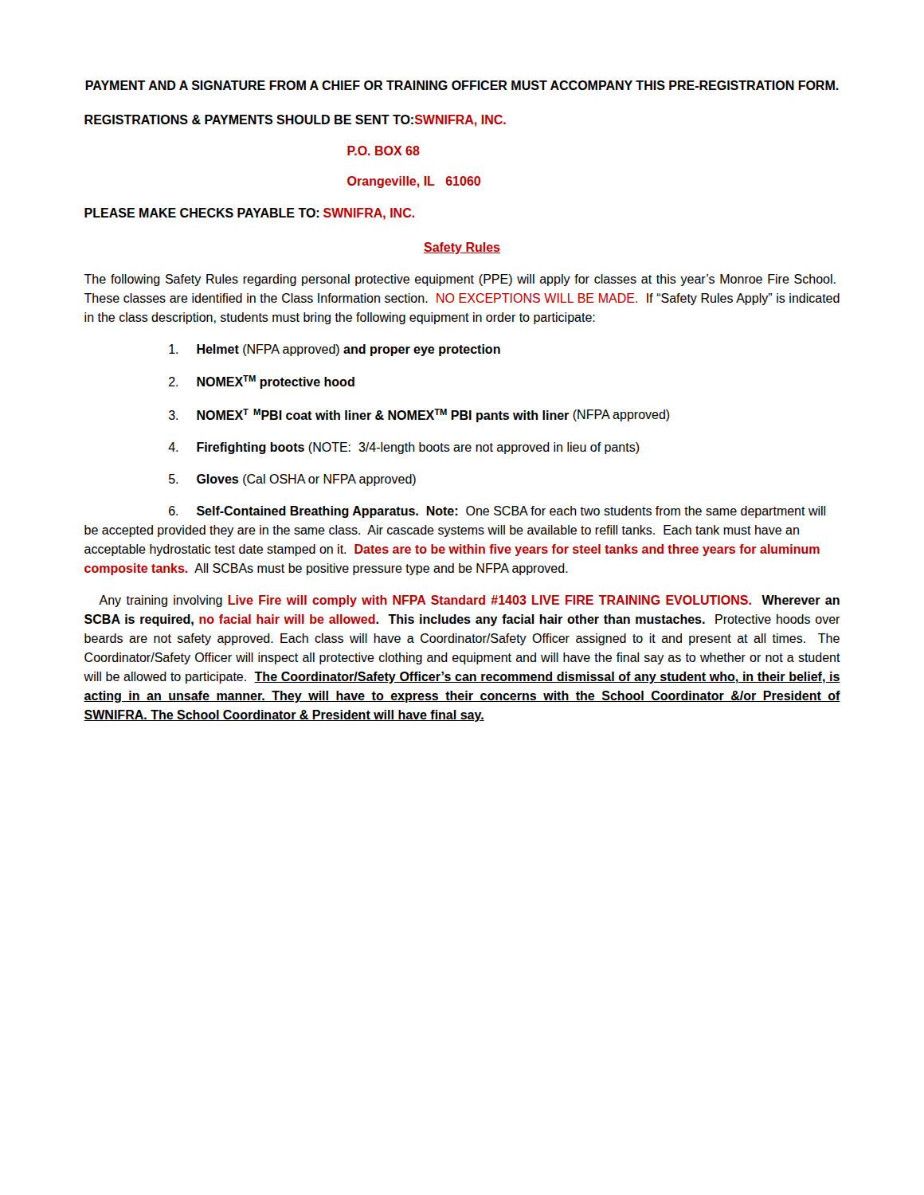PAYMENT AND A SIGNATURE FROM A CHIEF OR TRAINING OFFICER MUST ACCOMPANY THIS PRE-REGISTRATION FORM.
REGISTRATIONS & PAYMENTS SHOULD BE SENT TO: SWNIFRA, INC.
P.O. BOX 68
Orangeville, IL 61060
PLEASE MAKE CHECKS PAYABLE TO: SWNIFRA, INC.
Safety Rules
The following Safety Rules regarding personal protective equipment (PPE) will apply for classes at this year’s Monroe Fire School. These classes are identified in the Class Information section. NO EXCEPTIONS WILL BE MADE. If “Safety Rules Apply” is indicated in the class description, students must bring the following equipment in order to participate:
Helmet (NFPA approved) and proper eye protection
NOMEXTM protective hood
NOMEXT MPBI coat with liner & NOMEXTM PBI pants with liner (NFPA approved)
Firefighting boots (NOTE: 3/4-length boots are not approved in lieu of pants)
Gloves (Cal OSHA or NFPA approved)
Self-Contained Breathing Apparatus. Note: One SCBA for each two students from the same department will be accepted provided they are in the same class. Air cascade systems will be available to refill tanks. Each tank must have an acceptable hydrostatic test date stamped on it. Dates are to be within five years for steel tanks and three years for aluminum composite tanks. All SCBAs must be positive pressure type and be NFPA approved.
Any training involving Live Fire will comply with NFPA Standard #1403 LIVE FIRE TRAINING EVOLUTIONS. Wherever an SCBA is required, no facial hair will be allowed. This includes any facial hair other than mustaches. Protective hoods over beards are not safety approved. Each class will have a Coordinator/Safety Officer assigned to it and present at all times. The Coordinator/Safety Officer will inspect all protective clothing and equipment and will have the final say as to whether or not a student will be allowed to participate. The Coordinator/Safety Officer’s can recommend dismissal of any student who, in their belief, is acting in an unsafe manner. They will have to express their concerns with the School Coordinator &/or President of SWNIFRA. The School Coordinator & President will have final say.